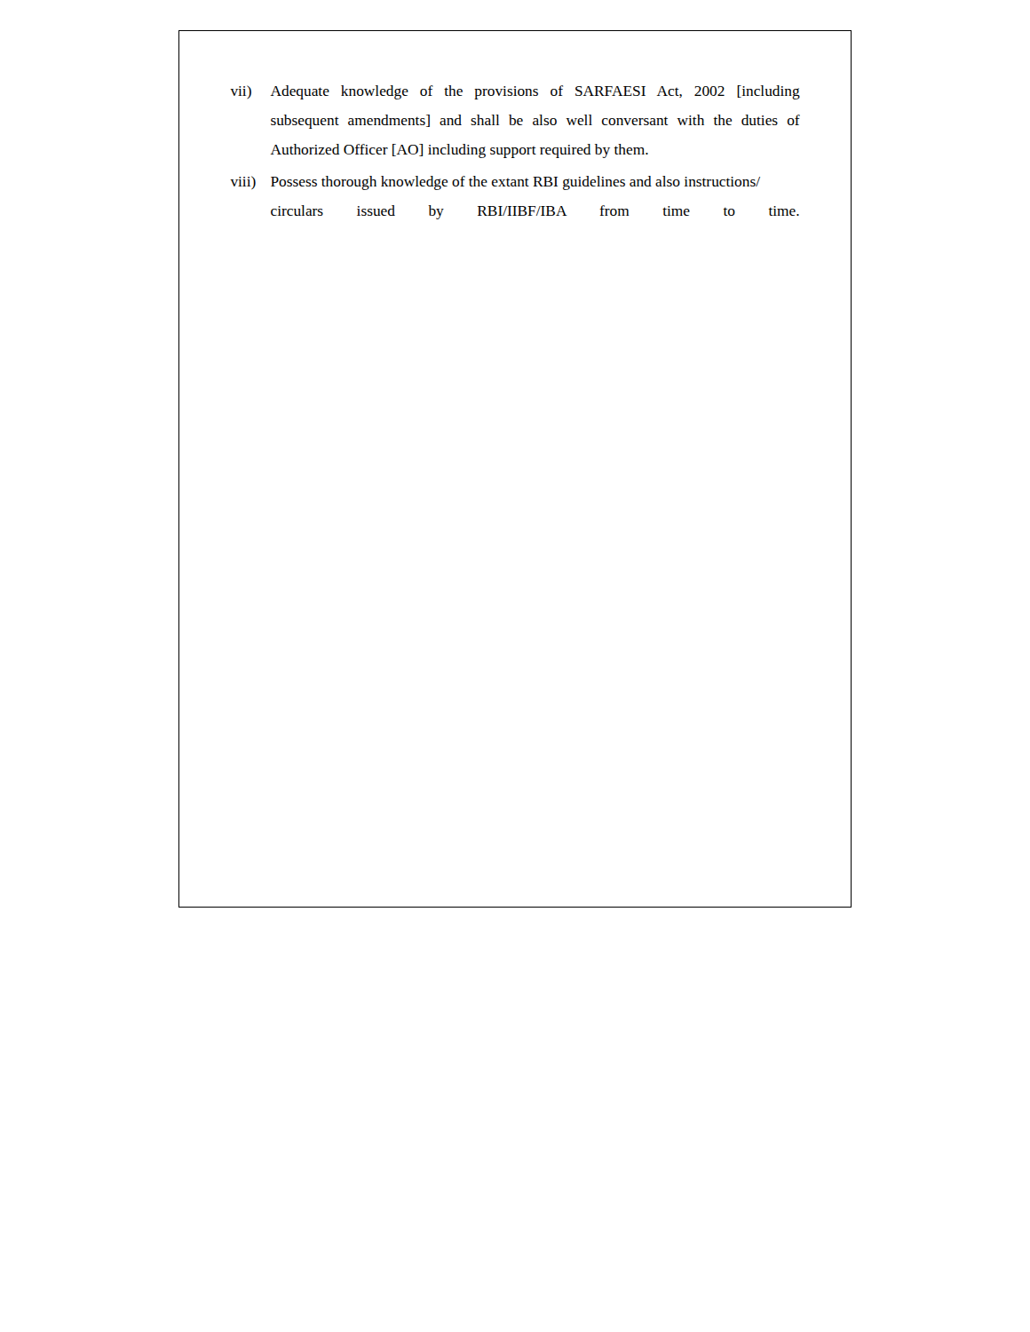vii) Adequate knowledge of the provisions of SARFAESI Act, 2002 [including subsequent amendments] and shall be also well conversant with the duties of Authorized Officer [AO] including support required by them.
viii) Possess thorough knowledge of the extant RBI guidelines and also instructions/ circulars issued by RBI/IIBF/IBA from time to time.